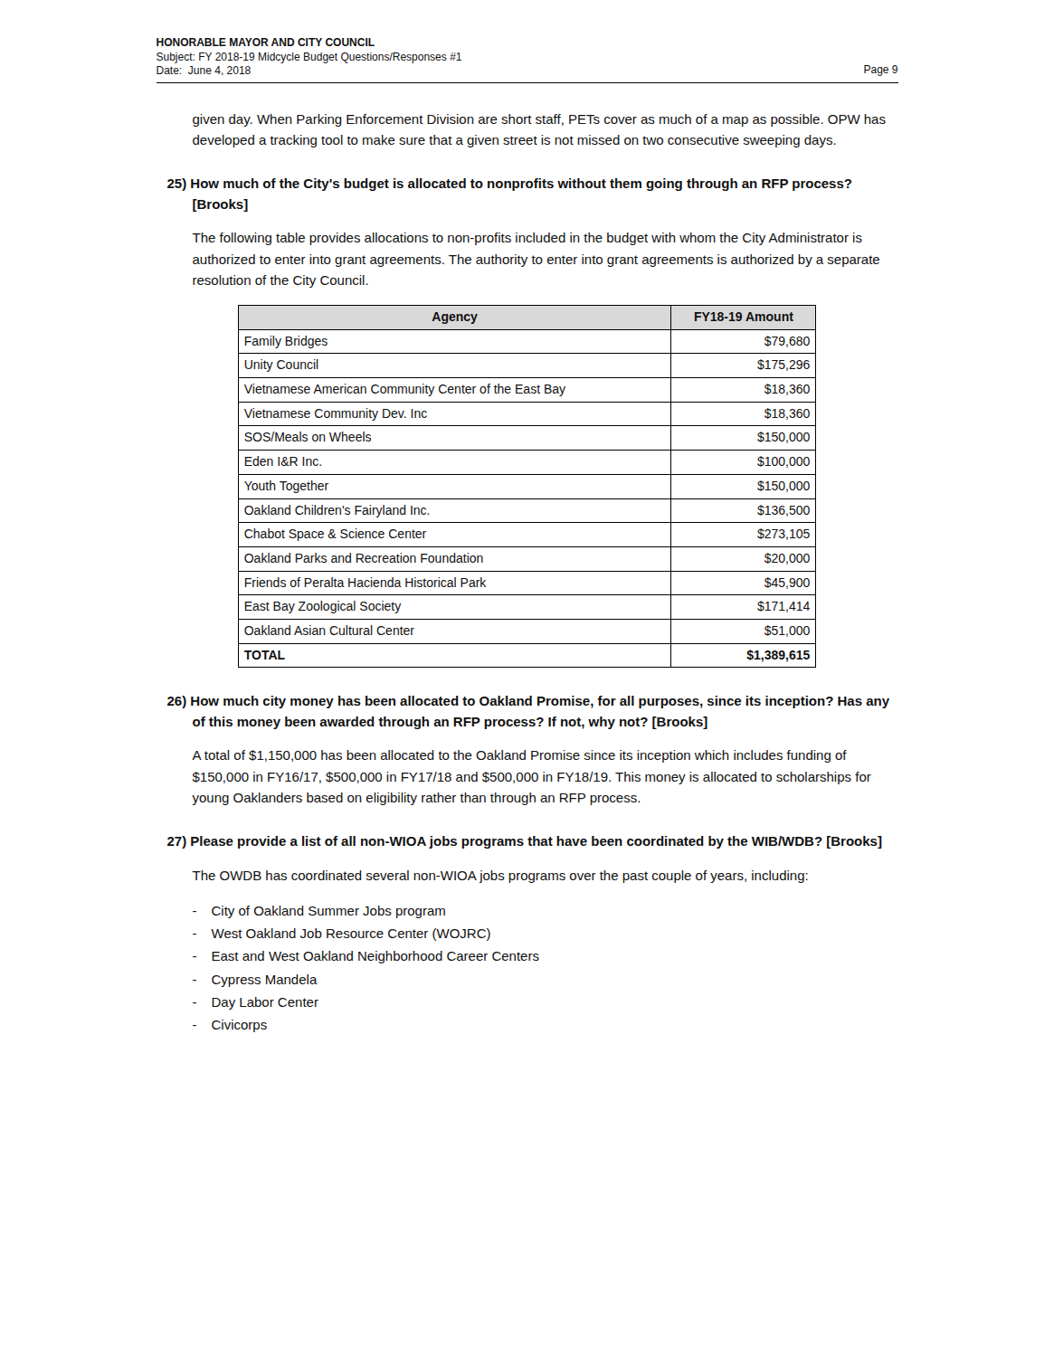HONORABLE MAYOR AND CITY COUNCIL
Subject: FY 2018-19 Midcycle Budget Questions/Responses #1
Date: June 4, 2018
Page 9
given day. When Parking Enforcement Division are short staff, PETs cover as much of a map as possible. OPW has developed a tracking tool to make sure that a given street is not missed on two consecutive sweeping days.
25) How much of the City's budget is allocated to nonprofits without them going through an RFP process? [Brooks]
The following table provides allocations to non-profits included in the budget with whom the City Administrator is authorized to enter into grant agreements. The authority to enter into grant agreements is authorized by a separate resolution of the City Council.
| Agency | FY18-19 Amount |
| --- | --- |
| Family Bridges | $79,680 |
| Unity Council | $175,296 |
| Vietnamese American Community Center of the East Bay | $18,360 |
| Vietnamese Community Dev. Inc | $18,360 |
| SOS/Meals on Wheels | $150,000 |
| Eden I&R Inc. | $100,000 |
| Youth Together | $150,000 |
| Oakland Children's Fairyland Inc. | $136,500 |
| Chabot Space & Science Center | $273,105 |
| Oakland Parks and Recreation Foundation | $20,000 |
| Friends of Peralta Hacienda Historical Park | $45,900 |
| East Bay Zoological Society | $171,414 |
| Oakland Asian Cultural Center | $51,000 |
| TOTAL | $1,389,615 |
26) How much city money has been allocated to Oakland Promise, for all purposes, since its inception? Has any of this money been awarded through an RFP process? If not, why not? [Brooks]
A total of $1,150,000 has been allocated to the Oakland Promise since its inception which includes funding of $150,000 in FY16/17, $500,000 in FY17/18 and $500,000 in FY18/19. This money is allocated to scholarships for young Oaklanders based on eligibility rather than through an RFP process.
27) Please provide a list of all non-WIOA jobs programs that have been coordinated by the WIB/WDB? [Brooks]
The OWDB has coordinated several non-WIOA jobs programs over the past couple of years, including:
City of Oakland Summer Jobs program
West Oakland Job Resource Center (WOJRC)
East and West Oakland Neighborhood Career Centers
Cypress Mandela
Day Labor Center
Civicorps